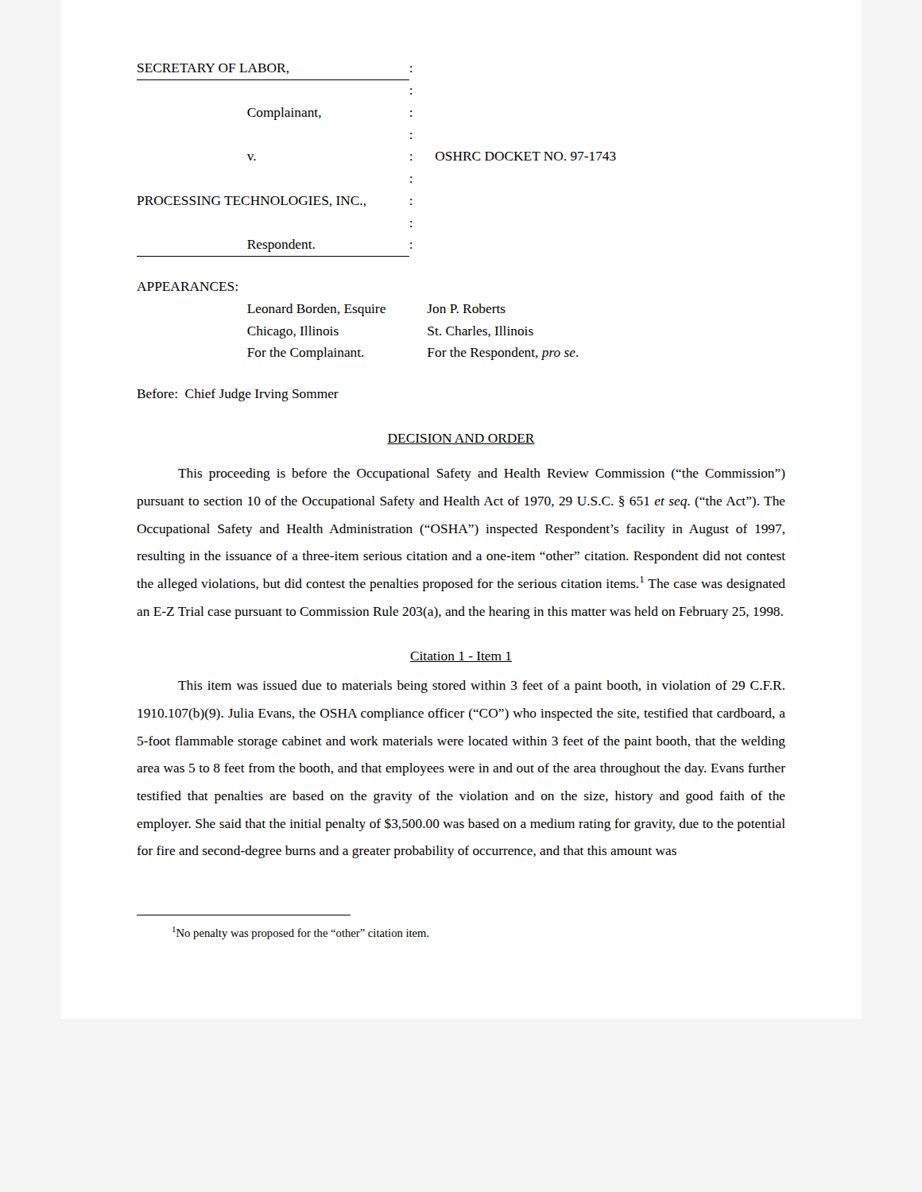| SECRETARY OF LABOR, | : | |
| | : | |
| Complainant, | : | |
| | : | |
| v. | : | OSHRC DOCKET NO. 97-1743 |
| | : | |
| PROCESSING TECHNOLOGIES, INC., | : | |
| | : | |
| Respondent. | : | |
APPEARANCES:
| Leonard Borden, Esquire | Jon P. Roberts |
| Chicago, Illinois | St. Charles, Illinois |
| For the Complainant. | For the Respondent, pro se . |
Before: Chief Judge Irving Sommer
DECISION AND ORDER
This proceeding is before the Occupational Safety and Health Review Commission (“the Commission”) pursuant to section 10 of the Occupational Safety and Health Act of 1970, 29 U.S.C. § 651 et seq. (“the Act”). The Occupational Safety and Health Administration (“OSHA”) inspected Respondent’s facility in August of 1997, resulting in the issuance of a three-item serious citation and a one-item “other” citation. Respondent did not contest the alleged violations, but did contest the penalties proposed for the serious citation items.1 The case was designated an E-Z Trial case pursuant to Commission Rule 203(a), and the hearing in this matter was held on February 25, 1998.
Citation 1 - Item 1
This item was issued due to materials being stored within 3 feet of a paint booth, in violation of 29 C.F.R. 1910.107(b)(9). Julia Evans, the OSHA compliance officer (“CO”) who inspected the site, testified that cardboard, a 5-foot flammable storage cabinet and work materials were located within 3 feet of the paint booth, that the welding area was 5 to 8 feet from the booth, and that employees were in and out of the area throughout the day. Evans further testified that penalties are based on the gravity of the violation and on the size, history and good faith of the employer. She said that the initial penalty of $3,500.00 was based on a medium rating for gravity, due to the potential for fire and second-degree burns and a greater probability of occurrence, and that this amount was
1No penalty was proposed for the “other” citation item.